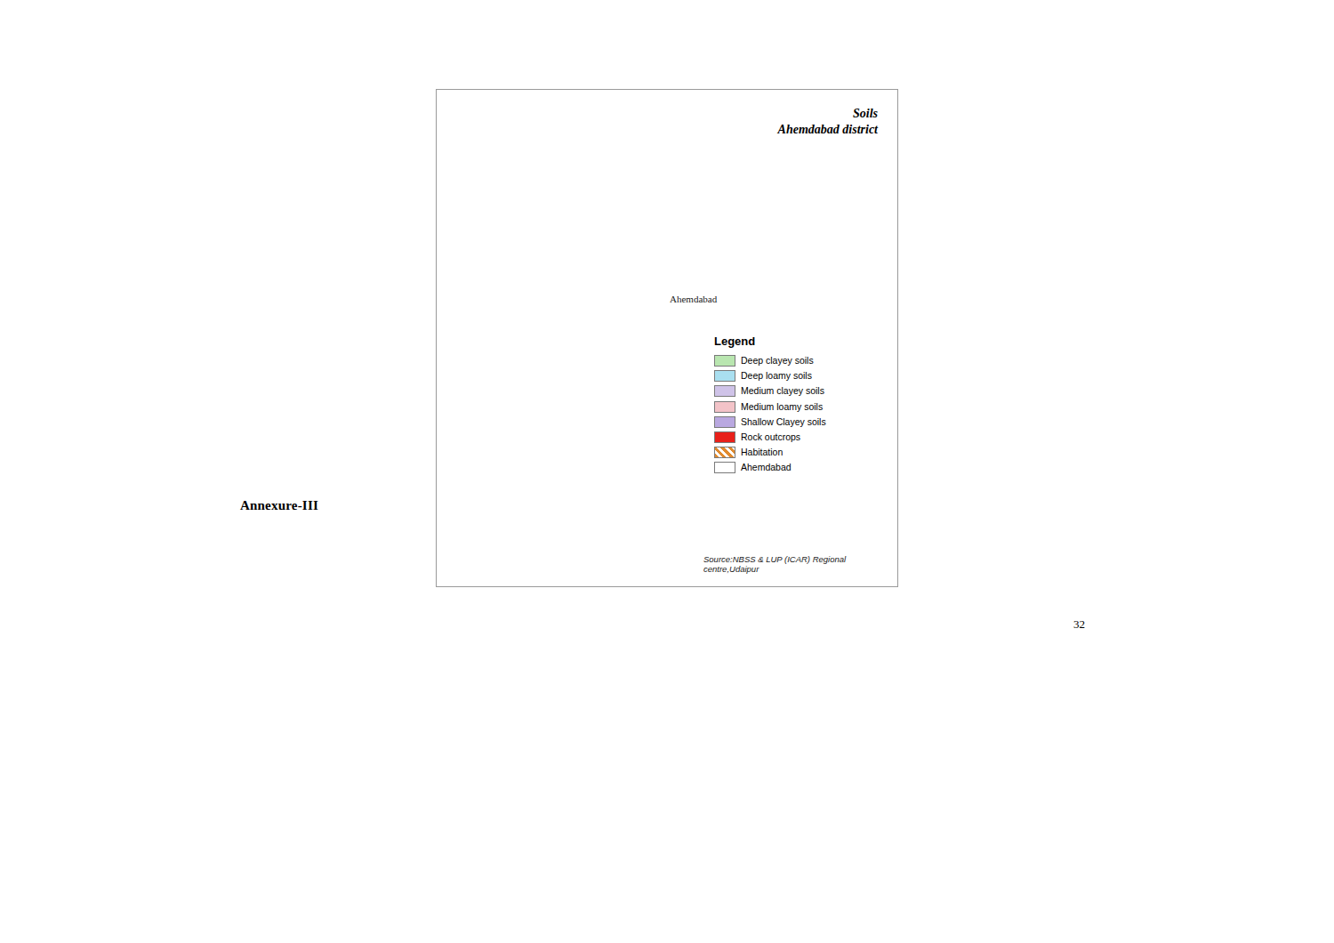Annexure-III
Soils
Ahemdabad district
Ahemdabad
Legend
Deep clayey soils
Deep loamy soils
Medium clayey soils
Medium loamy soils
Shallow Clayey soils
Rock outcrops
Habitation
Ahemdabad
Source:NBSS & LUP (ICAR) Regional centre,Udaipur
32